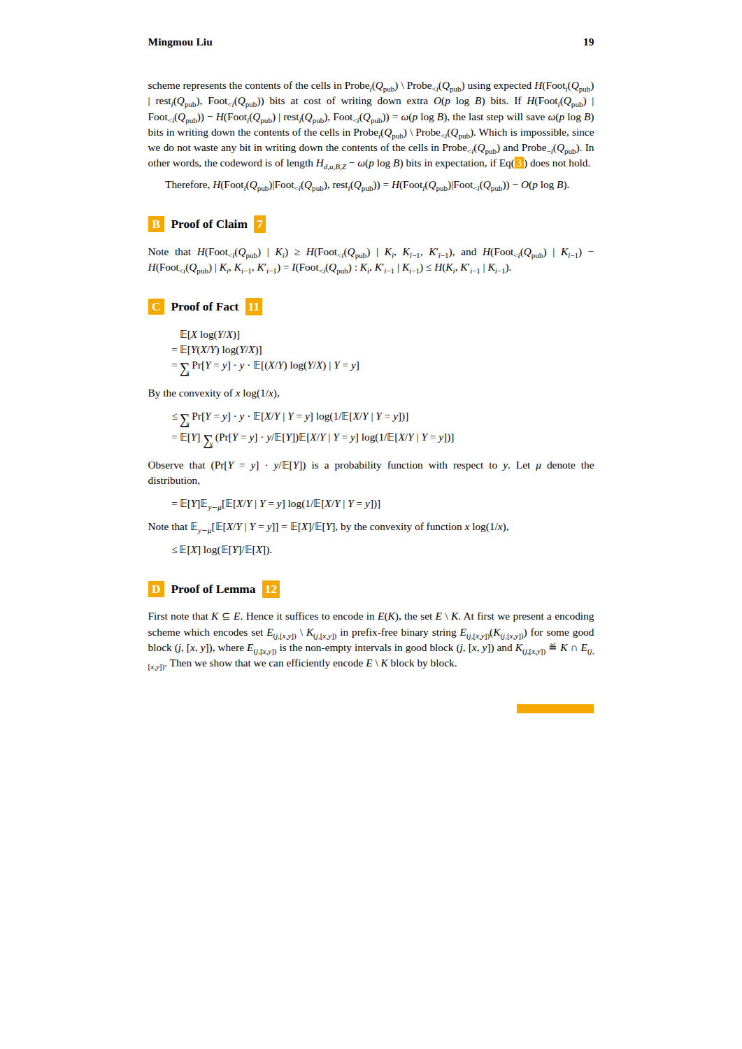Mingmou Liu 19
scheme represents the contents of the cells in Probei(Qpub) \ Probe<i(Qpub) using expected H(Footi(Qpub) | resti(Qpub), Foot<i(Qpub)) bits at cost of writing down extra O(p log B) bits. If H(Footi(Qpub) | Foot<i(Qpub)) − H(Footi(Qpub) | resti(Qpub), Foot<i(Qpub)) = ω(p log B), the last step will save ω(p log B) bits in writing down the contents of the cells in Probei(Qpub) \ Probe<i(Qpub). Which is impossible, since we do not waste any bit in writing down the contents of the cells in Probe<i(Qpub) and Probe−i(Qpub). In other words, the codeword is of length Hd,u,B,Z − ω(p log B) bits in expectation, if Eq(3) does not hold.
Therefore, H(Footi(Qpub)|Foot<i(Qpub), resti(Qpub)) = H(Footi(Qpub)|Foot<i(Qpub)) − O(p log B).
B Proof of Claim 7
Note that H(Foot<i(Qpub) | Ki) ≥ H(Foot<i(Qpub) | Ki, Ki−1, K′i−1), and H(Foot<i(Qpub) | Ki−1) − H(Foot<i(Qpub) | Ki, Ki−1, K′i−1) = I(Foot<i(Qpub) : Ki, K′i−1 | Ki−1) ≤ H(Ki, K′i−1 | Ki−1).
C Proof of Fact 11
𝔼[X log(Y/X)]
=
𝔼[Y(X/Y) log(Y/X)]
=
∑y Pr[Y = y] · y · 𝔼[(X/Y) log(Y/X) | Y = y]
By the convexity of x log(1/x),
≤
∑y Pr[Y = y] · y · 𝔼[X/Y | Y = y] log(1/𝔼[X/Y | Y = y])]
=
𝔼[Y] ∑y (Pr[Y = y] · y/𝔼[Y])𝔼[X/Y | Y = y] log(1/𝔼[X/Y | Y = y])]
Observe that (Pr[Y = y] · y/𝔼[Y]) is a probability function with respect to y. Let μ denote the distribution,
=
𝔼[Y]𝔼y∼μ[𝔼[X/Y | Y = y] log(1/𝔼[X/Y | Y = y])]
Note that 𝔼y∼μ[𝔼[X/Y | Y = y]] = 𝔼[X]/𝔼[Y], by the convexity of function x log(1/x),
≤
𝔼[X] log(𝔼[Y]/𝔼[X]).
D Proof of Lemma 12
First note that K ⊆ E. Hence it suffices to encode in E(K), the set E \ K. At first we present a encoding scheme which encodes set E(j,[x,y]) \ K(j,[x,y]) in prefix-free binary string E(j,[x,y])(K(j,[x,y])) for some good block (j, [x, y]), where E(j,[x,y]) is the non-empty intervals in good block (j, [x, y]) and K(j,[x,y]) ≝ K ∩ E(j,[x,y]). Then we show that we can efficiently encode E \ K block by block.